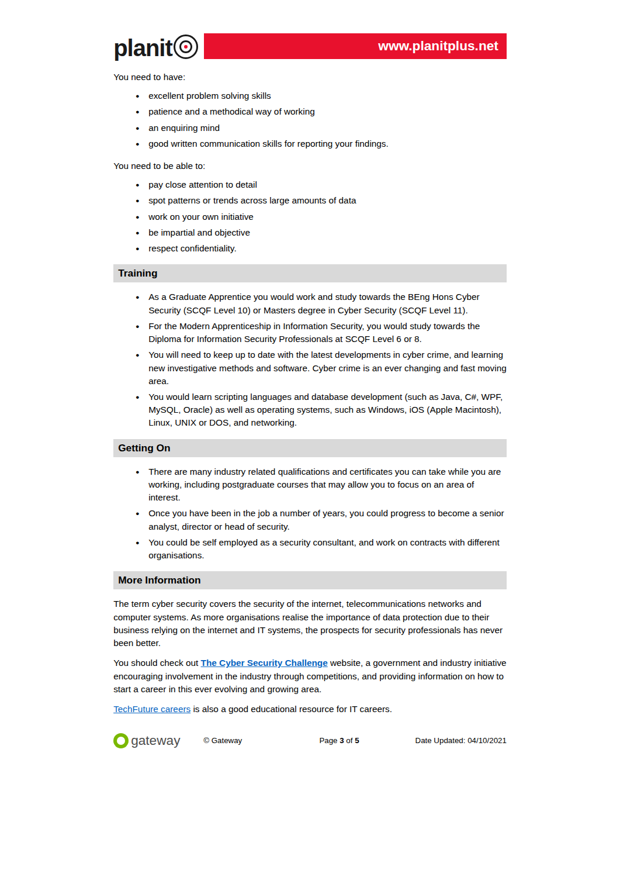planit
www.planitplus.net
You need to have:
excellent problem solving skills
patience and a methodical way of working
an enquiring mind
good written communication skills for reporting your findings.
You need to be able to:
pay close attention to detail
spot patterns or trends across large amounts of data
work on your own initiative
be impartial and objective
respect confidentiality.
Training
As a Graduate Apprentice you would work and study towards the BEng Hons Cyber Security (SCQF Level 10) or Masters degree in Cyber Security (SCQF Level 11).
For the Modern Apprenticeship in Information Security, you would study towards the Diploma for Information Security Professionals at SCQF Level 6 or 8.
You will need to keep up to date with the latest developments in cyber crime, and learning new investigative methods and software. Cyber crime is an ever changing and fast moving area.
You would learn scripting languages and database development (such as Java, C#, WPF, MySQL, Oracle) as well as operating systems, such as Windows, iOS (Apple Macintosh), Linux, UNIX or DOS, and networking.
Getting On
There are many industry related qualifications and certificates you can take while you are working, including postgraduate courses that may allow you to focus on an area of interest.
Once you have been in the job a number of years, you could progress to become a senior analyst, director or head of security.
You could be self employed as a security consultant, and work on contracts with different organisations.
More Information
The term cyber security covers the security of the internet, telecommunications networks and computer systems. As more organisations realise the importance of data protection due to their business relying on the internet and IT systems, the prospects for security professionals has never been better.
You should check out The Cyber Security Challenge website, a government and industry initiative encouraging involvement in the industry through competitions, and providing information on how to start a career in this ever evolving and growing area.
TechFuture careers is also a good educational resource for IT careers.
gateway
© Gateway
Page 3 of 5
Date Updated: 04/10/2021